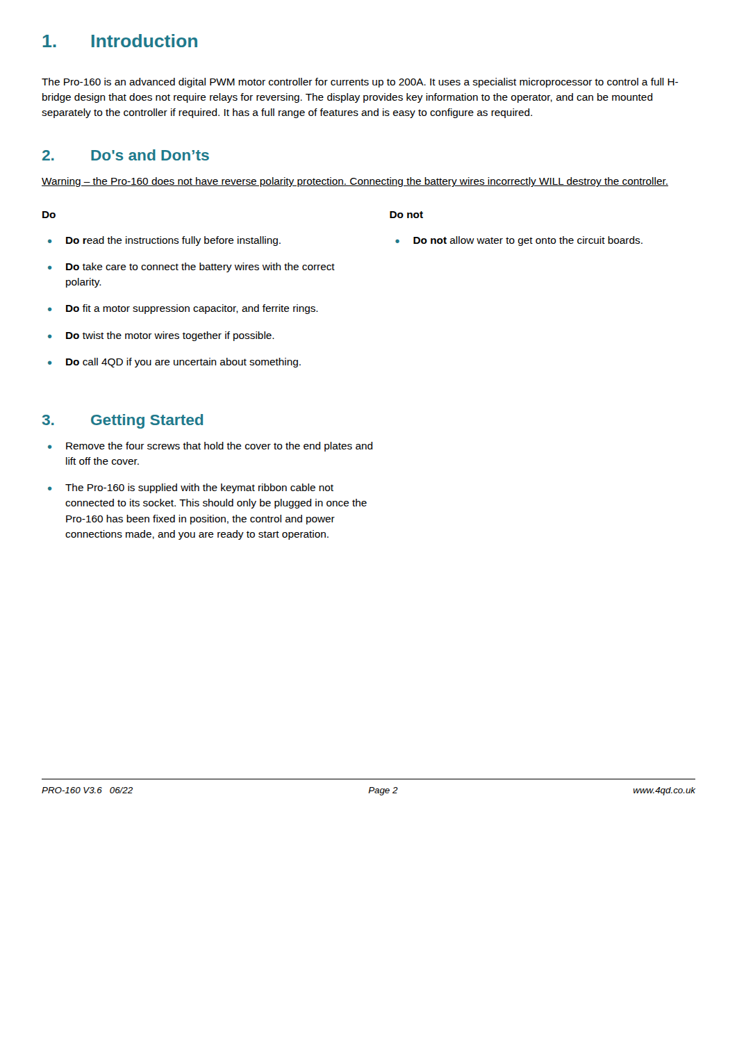1. Introduction
The Pro-160 is an advanced digital PWM motor controller for currents up to 200A. It uses a specialist microprocessor to control a full H-bridge design that does not require relays for reversing. The display provides key information to the operator, and can be mounted separately to the controller if required. It has a full range of features and is easy to configure as required.
2. Do's and Don’ts
Warning – the Pro-160 does not have reverse polarity protection. Connecting the battery wires incorrectly WILL destroy the controller.
Do
Do read the instructions fully before installing.
Do take care to connect the battery wires with the correct polarity.
Do fit a motor suppression capacitor, and ferrite rings.
Do twist the motor wires together if possible.
Do call 4QD if you are uncertain about something.
Do not
Do not allow water to get onto the circuit boards.
3. Getting Started
Remove the four screws that hold the cover to the end plates and lift off the cover.
The Pro-160 is supplied with the keymat ribbon cable not connected to its socket. This should only be plugged in once the Pro-160 has been fixed in position, the control and power connections made, and you are ready to start operation.
PRO-160 V3.6 06/22 Page 2 www.4qd.co.uk